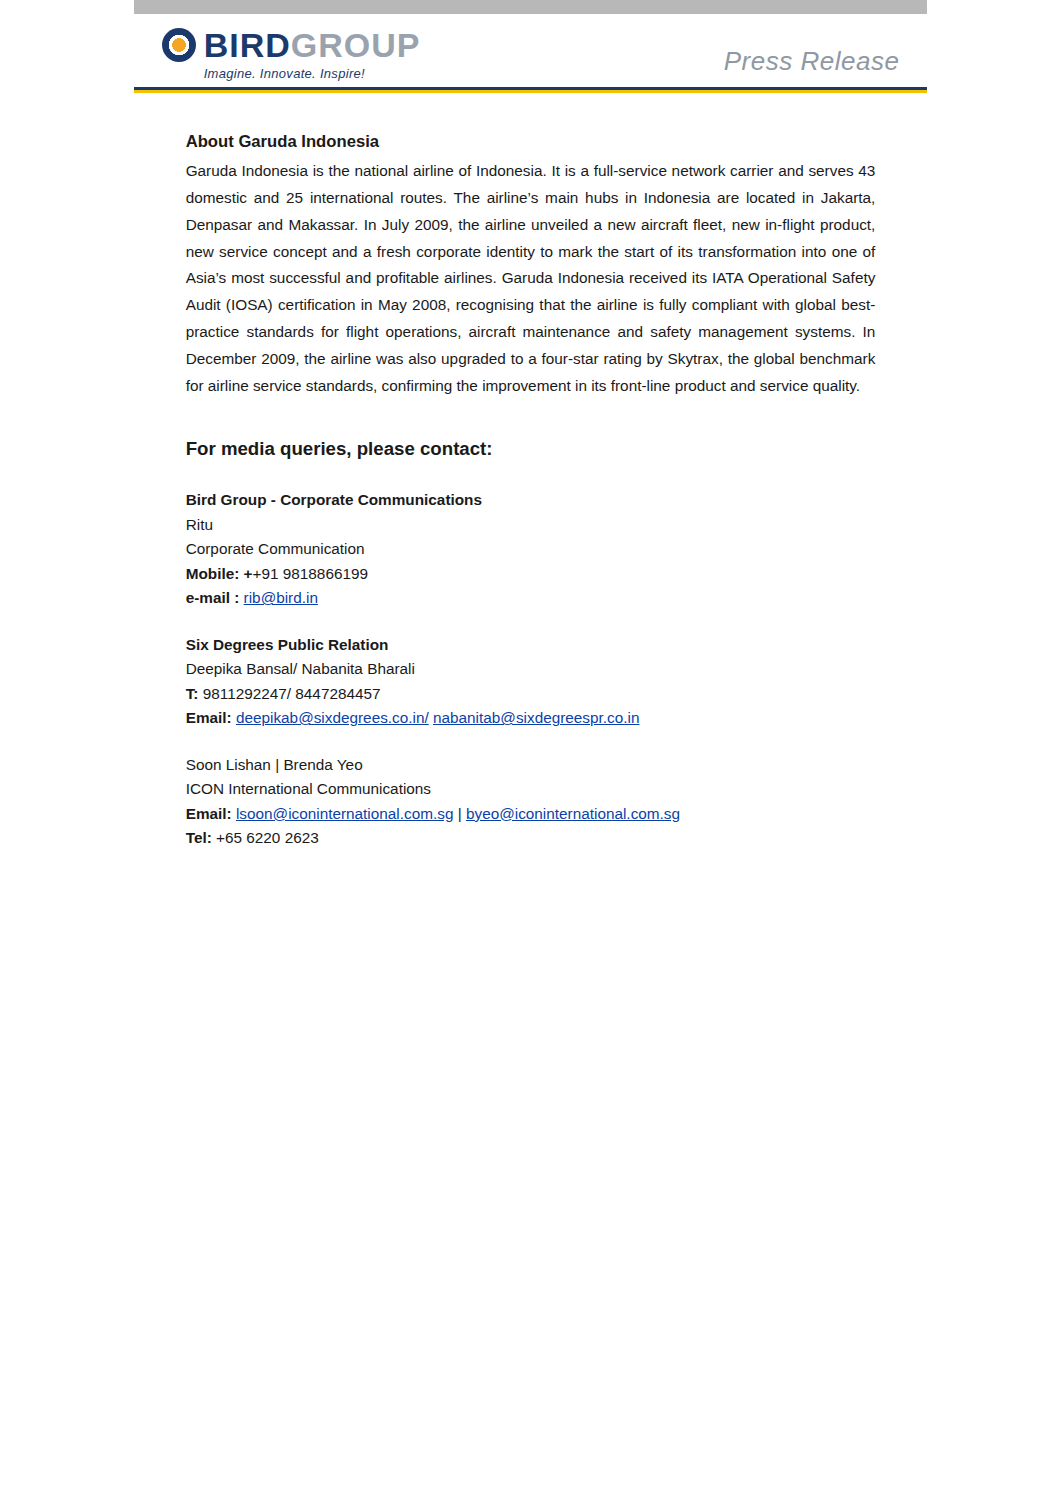BIRD GROUP
Imagine. Innovate. Inspire!
Press Release
About Garuda Indonesia
Garuda Indonesia is the national airline of Indonesia. It is a full-service network carrier and serves 43 domestic and 25 international routes. The airline’s main hubs in Indonesia are located in Jakarta, Denpasar and Makassar. In July 2009, the airline unveiled a new aircraft fleet, new in-flight product, new service concept and a fresh corporate identity to mark the start of its transformation into one of Asia’s most successful and profitable airlines. Garuda Indonesia received its IATA Operational Safety Audit (IOSA) certification in May 2008, recognising that the airline is fully compliant with global best-practice standards for flight operations, aircraft maintenance and safety management systems. In December 2009, the airline was also upgraded to a four-star rating by Skytrax, the global benchmark for airline service standards, confirming the improvement in its front-line product and service quality.
For media queries, please contact:
Bird Group - Corporate Communications
Ritu
Corporate Communication
Mobile: ++91 9818866199
e-mail : rib@bird.in
Six Degrees Public Relation
Deepika Bansal/ Nabanita Bharali
T: 9811292247/ 8447284457
Email: deepikab@sixdegrees.co.in/ nabanitab@sixdegreespr.co.in
Soon Lishan | Brenda Yeo
ICON International Communications
Email: lsoon@iconinternational.com.sg | byeo@iconinternational.com.sg
Tel: +65 6220 2623